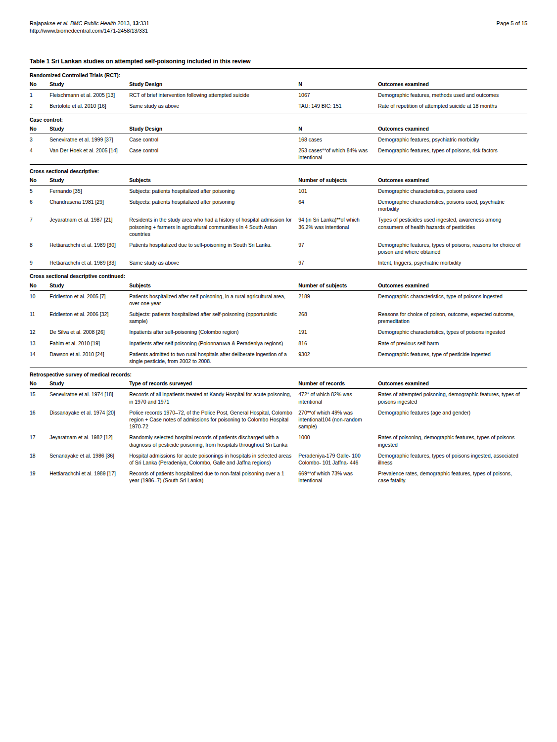Rajapakse et al. BMC Public Health 2013, 13:331
http://www.biomedcentral.com/1471-2458/13/331
Page 5 of 15
Table 1 Sri Lankan studies on attempted self-poisoning included in this review
| Randomized Controlled Trials (RCT): |
| --- |
| No | Study | Study Design | N | Outcomes examined |
| 1 | Fleischmann et al. 2005 [13] | RCT of brief intervention following attempted suicide | 1067 | Demographic features, methods used and outcomes |
| 2 | Bertolote et al. 2010 [16] | Same study as above | TAU: 149 BIC: 151 | Rate of repetition of attempted suicide at 18 months |
| Case control: |
| No | Study | Study Design | N | Outcomes examined |
| 3 | Seneviratne et al. 1999 [37] | Case control | 168 cases | Demographic features, psychiatric morbidity |
| 4 | Van Der Hoek et al. 2005 [14] | Case control | 253 cases**of which 84% was intentional | Demographic features, types of poisons, risk factors |
| Cross sectional descriptive: |
| No | Study | Subjects | Number of subjects | Outcomes examined |
| 5 | Fernando [35] | Subjects: patients hospitalized after poisoning | 101 | Demographic characteristics, poisons used |
| 6 | Chandrasena 1981 [29] | Subjects: patients hospitalized after poisoning | 64 | Demographic characteristics, poisons used, psychiatric morbidity |
| 7 | Jeyaratnam et al. 1987 [21] | Residents in the study area who had a history of hospital admission for poisoning + farmers in agricultural communities in 4 South Asian countries | 94 (in Sri Lanka)**of which 36.2% was intentional | Types of pesticides used ingested, awareness among consumers of health hazards of pesticides |
| 8 | Hettiarachchi et al. 1989 [30] | Patients hospitalized due to self-poisoning in South Sri Lanka. | 97 | Demographic features, types of poisons, reasons for choice of poison and where obtained |
| 9 | Hettiarachchi et al. 1989 [33] | Same study as above | 97 | Intent, triggers, psychiatric morbidity |
| Cross sectional descriptive continued: |
| No | Study | Subjects | Number of subjects | Outcomes examined |
| 10 | Eddleston et al. 2005 [7] | Patients hospitalized after self-poisoning, in a rural agricultural area, over one year | 2189 | Demographic characteristics, type of poisons ingested |
| 11 | Eddleston et al. 2006 [32] | Subjects: patients hospitalized after self-poisoning (opportunistic sample) | 268 | Reasons for choice of poison, outcome, expected outcome, premeditation |
| 12 | De Silva et al. 2008 [26] | Inpatients after self-poisoning (Colombo region) | 191 | Demographic characteristics, types of poisons ingested |
| 13 | Fahim et al. 2010 [19] | Inpatients after self poisoning (Polonnaruwa & Peradeniya regions) | 816 | Rate of previous self-harm |
| 14 | Dawson et al. 2010 [24] | Patients admitted to two rural hospitals after deliberate ingestion of a single pesticide, from 2002 to 2008. | 9302 | Demographic features, type of pesticide ingested |
| Retrospective survey of medical records: |
| No | Study | Type of records surveyed | Number of records | Outcomes examined |
| 15 | Seneviratne et al. 1974 [18] | Records of all inpatients treated at Kandy Hospital for acute poisoning, in 1970 and 1971 | 472* of which 82% was intentional | Rates of attempted poisoning, demographic features, types of poisons ingested |
| 16 | Dissanayake et al. 1974 [20] | Police records 1970–72, of the Police Post, General Hospital, Colombo region + Case notes of admissions for poisoning to Colombo Hospital 1970-72 | 270**of which 49% was intentional104 (non-random sample) | Demographic features (age and gender) |
| 17 | Jeyaratnam et al. 1982 [12] | Randomly selected hospital records of patients discharged with a diagnosis of pesticide poisoning, from hospitals throughout Sri Lanka | 1000 | Rates of poisoning, demographic features, types of poisons ingested |
| 18 | Senanayake et al. 1986 [36] | Hospital admissions for acute poisonings in hospitals in selected areas of Sri Lanka (Peradeniya, Colombo, Galle and Jaffna regions) | Peradeniya-179 Galle- 100 Colombo- 101 Jaffna- 446 | Demographic features, types of poisons ingested, associated illness |
| 19 | Hettiarachchi et al. 1989 [17] | Records of patients hospitalized due to non-fatal poisoning over a 1 year (1986–7) (South Sri Lanka) | 669**of which 73% was intentional | Prevalence rates, demographic features, types of poisons, case fatality. |